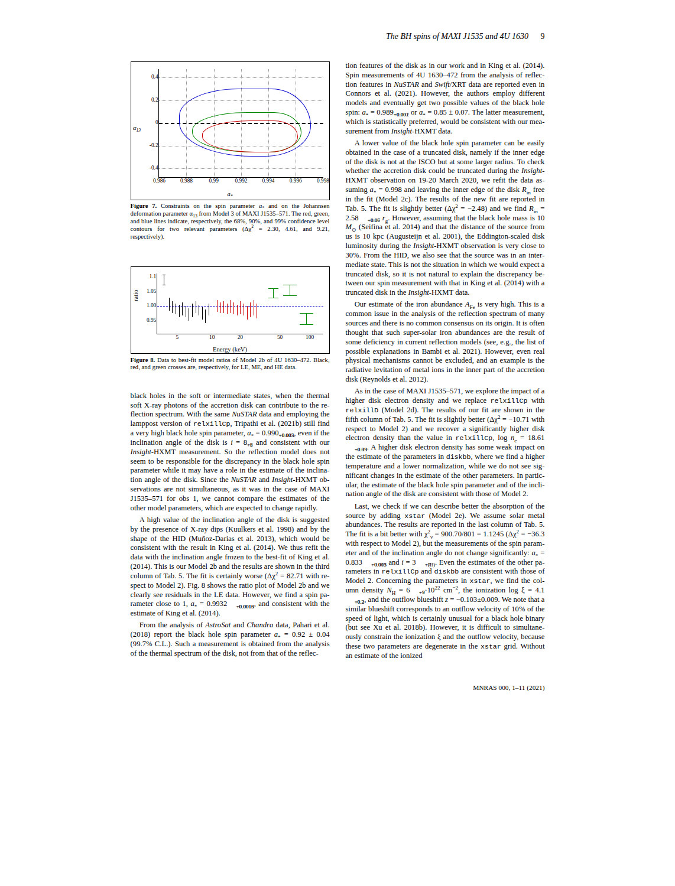The BH spins of MAXI J1535 and 4U 1630 9
0.4
0.2
0
-0.2
-0.4
0.986
0.988
0.99
0.992
0.994
0.996
0.998
α13
a*
Figure 7. Constraints on the spin parameter a* and on the Johannsen deformation parameter α13 from Model 3 of MAXI J1535–571. The red, green, and blue lines indicate, respectively, the 68%, 90%, and 99% confidence level contours for two relevant parameters (Δχ2 = 2.30, 4.61, and 9.21, respectively).
1.1
1.05
1.00
0.95
5
10
20
50
100
ratio
Energy (keV)
Figure 8. Data to best-fit model ratios of Model 2b of 4U 1630–472. Black, red, and green crosses are, respectively, for LE, ME, and HE data.
black holes in the soft or intermediate states, when the thermal soft X-ray photons of the accretion disk can contribute to the reflection spectrum. With the same NuSTAR data and employing the lamppost version of relxillCp, Tripathi et al. (2021b) still find a very high black hole spin parameter, a* = 0.990+0.003−0.005, even if the inclination angle of the disk is i = 8+6−2 and consistent with our Insight-HXMT measurement. So the reflection model does not seem to be responsible for the discrepancy in the black hole spin parameter while it may have a role in the estimate of the inclination angle of the disk. Since the NuSTAR and Insight-HXMT observations are not simultaneous, as it was in the case of MAXI J1535–571 for obs 1, we cannot compare the estimates of the other model parameters, which are expected to change rapidly.
A high value of the inclination angle of the disk is suggested by the presence of X-ray dips (Kuulkers et al. 1998) and by the shape of the HID (Muñoz-Darias et al. 2013), which would be consistent with the result in King et al. (2014). We thus refit the data with the inclination angle frozen to the best-fit of King et al. (2014). This is our Model 2b and the results are shown in the third column of Tab. 5. The fit is certainly worse (Δχ2 = 82.71 with respect to Model 2). Fig. 8 shows the ratio plot of Model 2b and we clearly see residuals in the LE data. However, we find a spin parameter close to 1, a* = 0.9932+0.0016−0.0013, and consistent with the estimate of King et al. (2014).
From the analysis of AstroSat and Chandra data, Pahari et al. (2018) report the black hole spin parameter a* = 0.92 ± 0.04 (99.7% C.L.). Such a measurement is obtained from the analysis of the thermal spectrum of the disk, not from that of the reflec-
tion features of the disk as in our work and in King et al. (2014). Spin measurements of 4U 1630–472 from the analysis of reflection features in NuSTAR and Swift/XRT data are reported even in Connors et al. (2021). However, the authors employ different models and eventually get two possible values of the black hole spin: a* = 0.989+0.001−0.002 or a* = 0.85 ± 0.07. The latter measurement, which is statistically preferred, would be consistent with our measurement from Insight-HXMT data.
A lower value of the black hole spin parameter can be easily obtained in the case of a truncated disk, namely if the inner edge of the disk is not at the ISCO but at some larger radius. To check whether the accretion disk could be truncated during the Insight-HXMT observation on 19-20 March 2020, we refit the data assuming a* = 0.998 and leaving the inner edge of the disk Rin free in the fit (Model 2c). The results of the new fit are reported in Tab. 5. The fit is slightly better (Δχ2 = −2.48) and we find Rin = 2.58+0.06−0.07 rg. However, assuming that the black hole mass is 10 M⊙ (Seifina et al. 2014) and that the distance of the source from us is 10 kpc (Augusteijn et al. 2001), the Eddington-scaled disk luminosity during the Insight-HXMT observation is very close to 30%. From the HID, we also see that the source was in an intermediate state. This is not the situation in which we would expect a truncated disk, so it is not natural to explain the discrepancy between our spin measurement with that in King et al. (2014) with a truncated disk in the Insight-HXMT data.
Our estimate of the iron abundance AFe is very high. This is a common issue in the analysis of the reflection spectrum of many sources and there is no common consensus on its origin. It is often thought that such super-solar iron abundances are the result of some deficiency in current reflection models (see, e.g., the list of possible explanations in Bambi et al. 2021). However, even real physical mechanisms cannot be excluded, and an example is the radiative levitation of metal ions in the inner part of the accretion disk (Reynolds et al. 2012).
As in the case of MAXI J1535–571, we explore the impact of a higher disk electron density and we replace relxillCp with relxillD (Model 2d). The results of our fit are shown in the fifth column of Tab. 5. The fit is slightly better (Δχ2 = −10.71 with respect to Model 2) and we recover a significantly higher disk electron density than the value in relxillCp, log ne = 18.61+0.39−0.03. A higher disk electron density has some weak impact on the estimate of the parameters in diskbb, where we find a higher temperature and a lower normalization, while we do not see significant changes in the estimate of the other parameters. In particular, the estimate of the black hole spin parameter and of the inclination angle of the disk are consistent with those of Model 2.
Last, we check if we can describe better the absorption of the source by adding xstar (Model 2e). We assume solar metal abundances. The results are reported in the last column of Tab. 5. The fit is a bit better with χ2ν = 900.70/801 = 1.1245 (Δχ2 = −36.3 with respect to Model 2), but the measurements of the spin parameter and of the inclination angle do not change significantly: a* = 0.833+0.005−0.013 and i = 3+7−(B). Even the estimates of the other parameters in relxillCp and diskbb are consistent with those of Model 2. Concerning the parameters in xstar, we find the column density NH = 6+9−2·1022 cm−2, the ionization log ξ = 4.1+0.2−0.3, and the outflow blueshift z = −0.103±0.009. We note that a similar blueshift corresponds to an outflow velocity of 10% of the speed of light, which is certainly unusual for a black hole binary (but see Xu et al. 2018b). However, it is difficult to simultaneously constrain the ionization ξ and the outflow velocity, because these two parameters are degenerate in the xstar grid. Without an estimate of the ionized
MNRAS 000, 1–11 (2021)